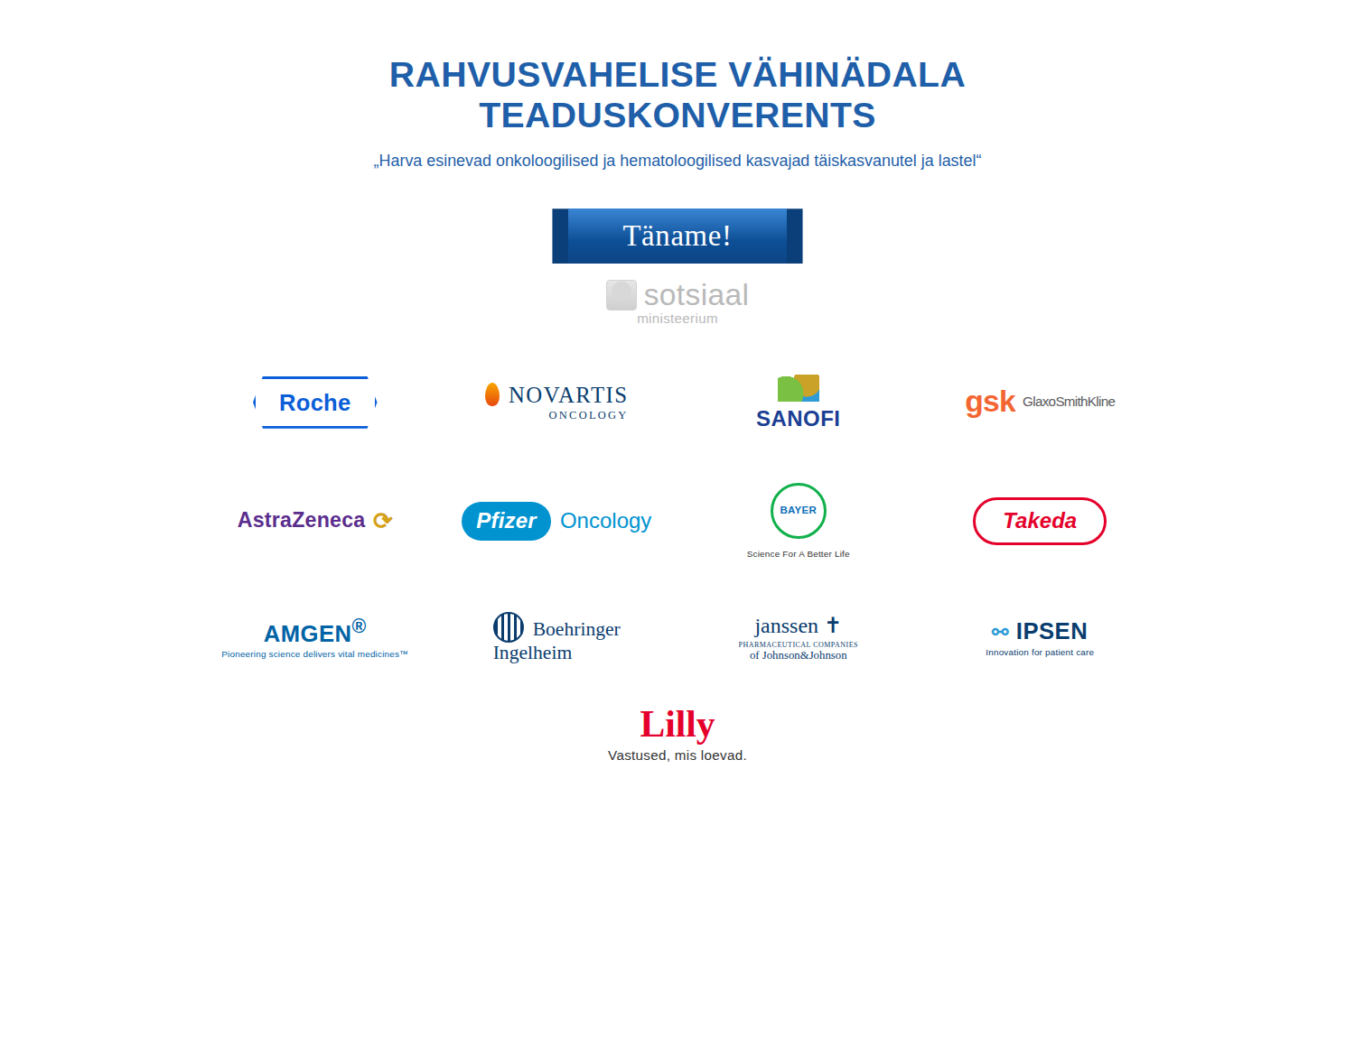RAHVUSVAHELISE VÄHINÄDALA TEADUSKONVERENTS
„Harva esinevad onkoloogilised ja hematoloogilised kasvajad täiskasvanutel ja lastel“
Täname!
sotsiaal ministeerium
Roche
NOVARTIS ONCOLOGY
SANOFI
gskGlaxoSmithKline
AstraZeneca⟳
Pfizer Oncology
BAYER Science For A Better Life
Takeda
AMGEN® Pioneering science delivers vital medicines™
Boehringer
Ingelheim
janssen ✝ PHARMACEUTICAL COMPANIES of Johnson&Johnson
⚯IPSEN Innovation for patient care
Lilly Vastused, mis loevad.